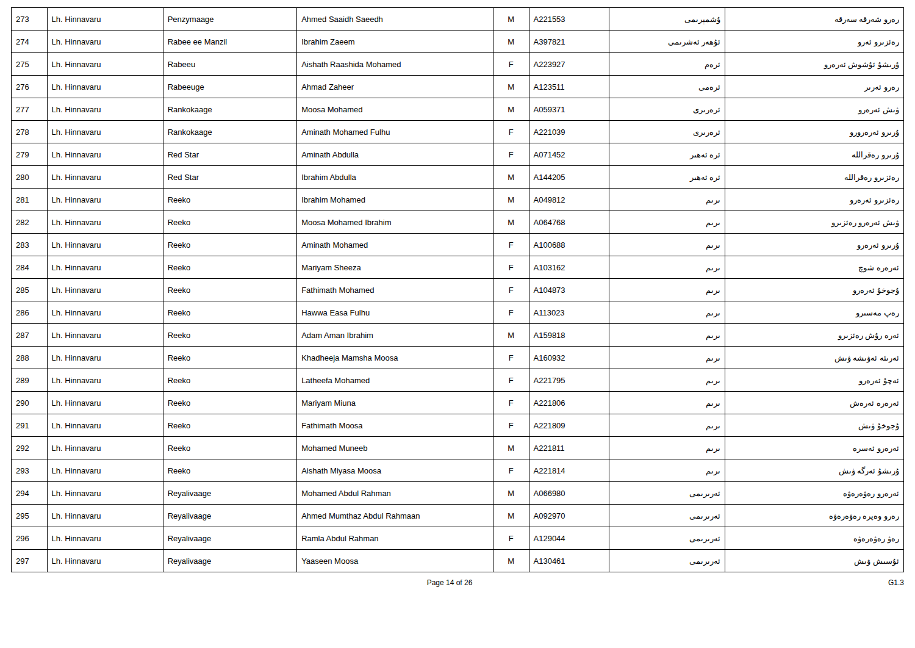| 273 | Lh. Hinnavaru | Penzymaage | Ahmed Saaidh Saeedh | M | A221553 | ۇشمېرىمى | رەرو شەرقە سەرقە |
| 274 | Lh. Hinnavaru | Rabee ee Manzil | Ibrahim Zaeem | M | A397821 | ئۇھەر ئەشرىمى | رەئزىرو ئەرو |
| 275 | Lh. Hinnavaru | Rabeeu | Aishath Raashida Mohamed | F | A223927 | ئرەم | ۇرىشۇ ئۇشوش ئەرەرو |
| 276 | Lh. Hinnavaru | Rabeeuge | Ahmad Zaheer | M | A123511 | ئرەمى | رەرو ئەرىر |
| 277 | Lh. Hinnavaru | Rankokaage | Moosa Mohamed | M | A059371 | ئرەرىرى | ۋىش ئەرەرو |
| 278 | Lh. Hinnavaru | Rankokaage | Aminath Mohamed Fulhu | F | A221039 | ئرەرىرى | ۇرىرو ئەرەرورو |
| 279 | Lh. Hinnavaru | Red Star | Aminath Abdulla | F | A071452 | ئرە ئەھىر | ۇرىرو رەقراللە |
| 280 | Lh. Hinnavaru | Red Star | Ibrahim Abdulla | M | A144205 | ئرە ئەھىر | رەئزىرو رەقراللە |
| 281 | Lh. Hinnavaru | Reeko | Ibrahim Mohamed | M | A049812 | ىرىم | رەئزىرو ئەرەرو |
| 282 | Lh. Hinnavaru | Reeko | Moosa Mohamed Ibrahim | M | A064768 | ىرىم | ۋىش ئەرەرو رەئزىرو |
| 283 | Lh. Hinnavaru | Reeko | Aminath Mohamed | F | A100688 | ىرىم | ۇرىرو ئەرەرو |
| 284 | Lh. Hinnavaru | Reeko | Mariyam Sheeza | F | A103162 | ىرىم | ئەرەرە شوچ |
| 285 | Lh. Hinnavaru | Reeko | Fathimath Mohamed | F | A104873 | ىرىم | ۇجوخۇ ئەرەرو |
| 286 | Lh. Hinnavaru | Reeko | Hawwa Easa Fulhu | F | A113023 | ىرىم | رەپ مەسىرو |
| 287 | Lh. Hinnavaru | Reeko | Adam Aman Ibrahim | M | A159818 | ىرىم | ئەرە رۇش رەئزىرو |
| 288 | Lh. Hinnavaru | Reeko | Khadheeja Mamsha Moosa | F | A160932 | ىرىم | ئەرىئە ئەۋىشە ۋىش |
| 289 | Lh. Hinnavaru | Reeko | Latheefa Mohamed | F | A221795 | ىرىم | ئەچۇ ئەرەرو |
| 290 | Lh. Hinnavaru | Reeko | Mariyam Miuna | F | A221806 | ىرىم | ئەرەرە ئەرەش |
| 291 | Lh. Hinnavaru | Reeko | Fathimath Moosa | F | A221809 | ىرىم | ۇجوخۇ ۋىش |
| 292 | Lh. Hinnavaru | Reeko | Mohamed Muneeb | M | A221811 | ىرىم | ئەرەرو ئەسرە |
| 293 | Lh. Hinnavaru | Reeko | Aishath Miyasa Moosa | F | A221814 | ىرىم | ۇرىشۇ ئەرگە ۋىش |
| 294 | Lh. Hinnavaru | Reyalivaage | Mohamed Abdul Rahman | M | A066980 | ئەرىرىمى | ئەرەرو رەۋەرەۋە |
| 295 | Lh. Hinnavaru | Reyalivaage | Ahmed Mumthaz Abdul Rahmaan | M | A092970 | ئەرىرىمى | رەرو وەپرە رەۋەرەۋە |
| 296 | Lh. Hinnavaru | Reyalivaage | Ramla Abdul Rahman | F | A129044 | ئەرىرىمى | رەۋ رەۋەرەۋە |
| 297 | Lh. Hinnavaru | Reyalivaage | Yaaseen Moosa | M | A130461 | ئەرىرىمى | ئۇسىش ۋىش |
Page 14 of 26 G1.3